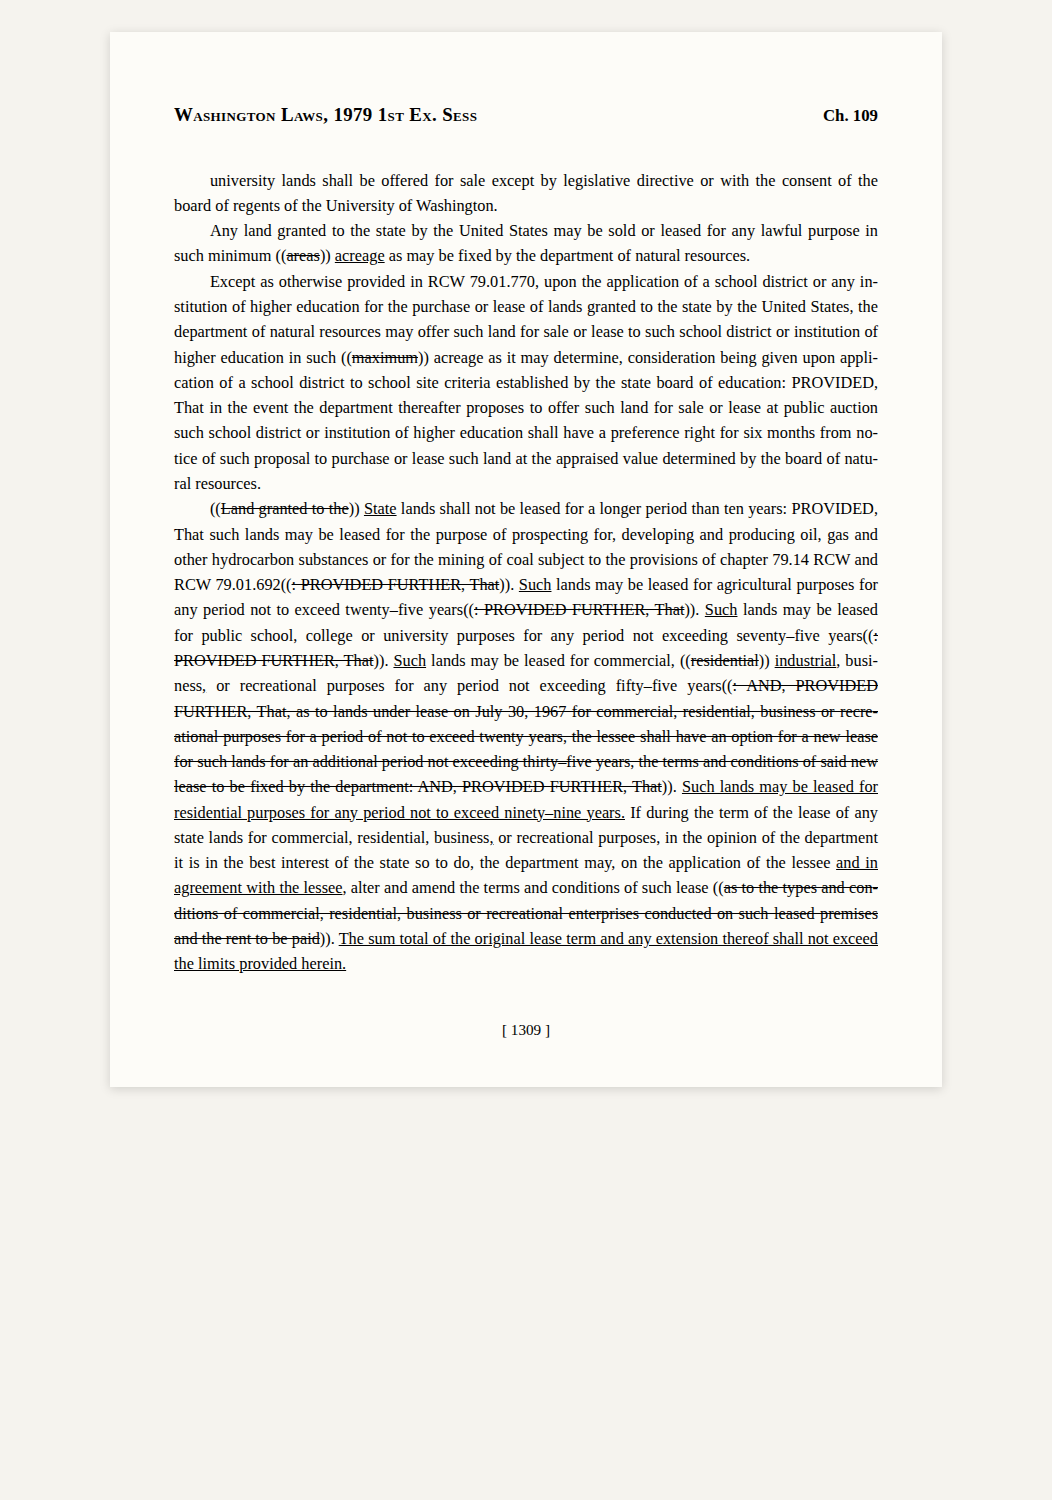Washington Laws, 1979 1st Ex. Sess Ch. 109
university lands shall be offered for sale except by legislative directive or with the consent of the board of regents of the University of Washington.
Any land granted to the state by the United States may be sold or leased for any lawful purpose in such minimum ((areas)) acreage as may be fixed by the department of natural resources.
Except as otherwise provided in RCW 79.01.770, upon the application of a school district or any institution of higher education for the purchase or lease of lands granted to the state by the United States, the department of natural resources may offer such land for sale or lease to such school district or institution of higher education in such ((maximum)) acreage as it may determine, consideration being given upon application of a school district to school site criteria established by the state board of education: PROVIDED, That in the event the department thereafter proposes to offer such land for sale or lease at public auction such school district or institution of higher education shall have a preference right for six months from notice of such proposal to purchase or lease such land at the appraised value determined by the board of natural resources.
((Land granted to the)) State lands shall not be leased for a longer period than ten years: PROVIDED, That such lands may be leased for the purpose of prospecting for, developing and producing oil, gas and other hydrocarbon substances or for the mining of coal subject to the provisions of chapter 79.14 RCW and RCW 79.01.692((: PROVIDED FURTHER, That)). Such lands may be leased for agricultural purposes for any period not to exceed twenty–five years((: PROVIDED FURTHER, That)). Such lands may be leased for public school, college or university purposes for any period not exceeding seventy–five years((: PROVIDED FURTHER, That)). Such lands may be leased for commercial, ((residential)) industrial, business, or recreational purposes for any period not exceeding fifty–five years((: AND, PROVIDED FURTHER, That, as to lands under lease on July 30, 1967 for commercial, residential, business or recreational purposes for a period of not to exceed twenty years, the lessee shall have an option for a new lease for such lands for an additional period not exceeding thirty–five years, the terms and conditions of said new lease to be fixed by the department: AND, PROVIDED FURTHER, That)). Such lands may be leased for residential purposes for any period not to exceed ninety–nine years. If during the term of the lease of any state lands for commercial, residential, business, or recreational purposes, in the opinion of the department it is in the best interest of the state so to do, the department may, on the application of the lessee and in agreement with the lessee, alter and amend the terms and conditions of such lease ((as to the types and conditions of commercial, residential, business or recreational enterprises conducted on such leased premises and the rent to be paid)). The sum total of the original lease term and any extension thereof shall not exceed the limits provided herein.
[ 1309 ]